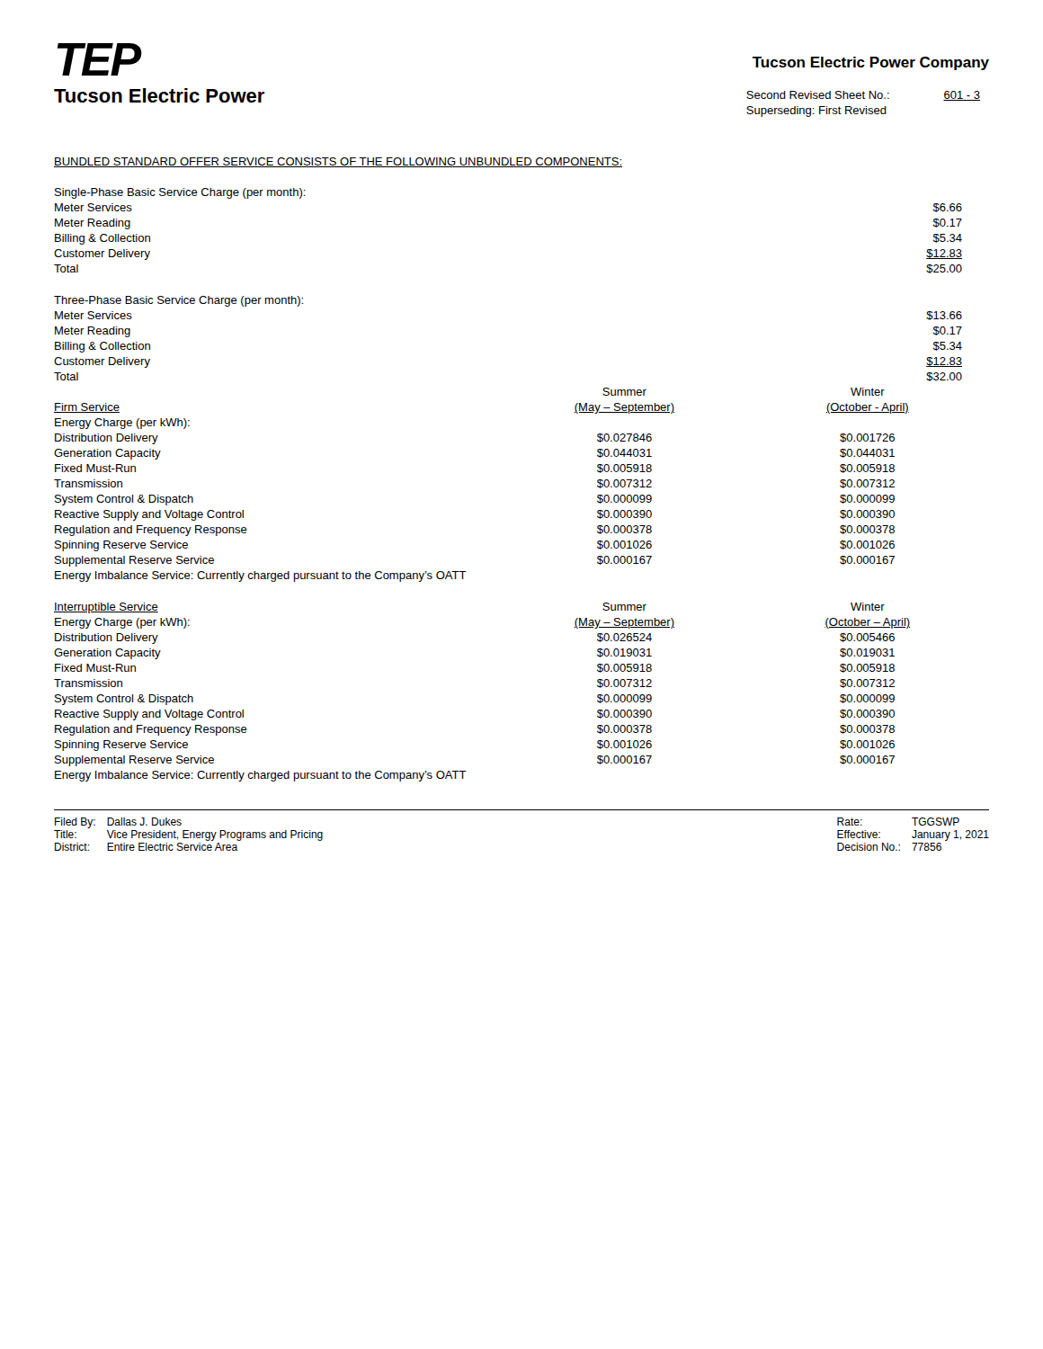TEP
Tucson Electric Power
Tucson Electric Power Company
Second Revised Sheet No.:601 - 3
Superseding: First Revised
BUNDLED STANDARD OFFER SERVICE CONSISTS OF THE FOLLOWING UNBUNDLED COMPONENTS:
| Single-Phase Basic Service Charge (per month): | | |
| Meter Services | | $6.66 |
| Meter Reading | | $0.17 |
| Billing & Collection | | $5.34 |
| Customer Delivery | | $12.83 |
| Total | | $25.00 |
| Three-Phase Basic Service Charge (per month): | | |
| Meter Services | | $13.66 |
| Meter Reading | | $0.17 |
| Billing & Collection | | $5.34 |
| Customer Delivery | | $12.83 |
| Total | | $32.00 |
| | Summer | Winter |
| Firm Service | (May – September) | (October - April) |
| Energy Charge (per kWh): | | |
| Distribution Delivery | $0.027846 | $0.001726 |
| Generation Capacity | $0.044031 | $0.044031 |
| Fixed Must-Run | $0.005918 | $0.005918 |
| Transmission | $0.007312 | $0.007312 |
| System Control & Dispatch | $0.000099 | $0.000099 |
| Reactive Supply and Voltage Control | $0.000390 | $0.000390 |
| Regulation and Frequency Response | $0.000378 | $0.000378 |
| Spinning Reserve Service | $0.001026 | $0.001026 |
| Supplemental Reserve Service | $0.000167 | $0.000167 |
| Energy Imbalance Service: Currently charged pursuant to the Company’s OATT |
| Interruptible Service | Summer | Winter |
| Energy Charge (per kWh): | (May – September) | (October – April) |
| Distribution Delivery | $0.026524 | $0.005466 |
| Generation Capacity | $0.019031 | $0.019031 |
| Fixed Must-Run | $0.005918 | $0.005918 |
| Transmission | $0.007312 | $0.007312 |
| System Control & Dispatch | $0.000099 | $0.000099 |
| Reactive Supply and Voltage Control | $0.000390 | $0.000390 |
| Regulation and Frequency Response | $0.000378 | $0.000378 |
| Spinning Reserve Service | $0.001026 | $0.001026 |
| Supplemental Reserve Service | $0.000167 | $0.000167 |
| Energy Imbalance Service: Currently charged pursuant to the Company’s OATT |
| Filed By: | Dallas J. Dukes |
| Title: | Vice President, Energy Programs and Pricing |
| District: | Entire Electric Service Area |
| Rate: | TGGSWP |
| Effective: | January 1, 2021 |
| Decision No.: | 77856 |